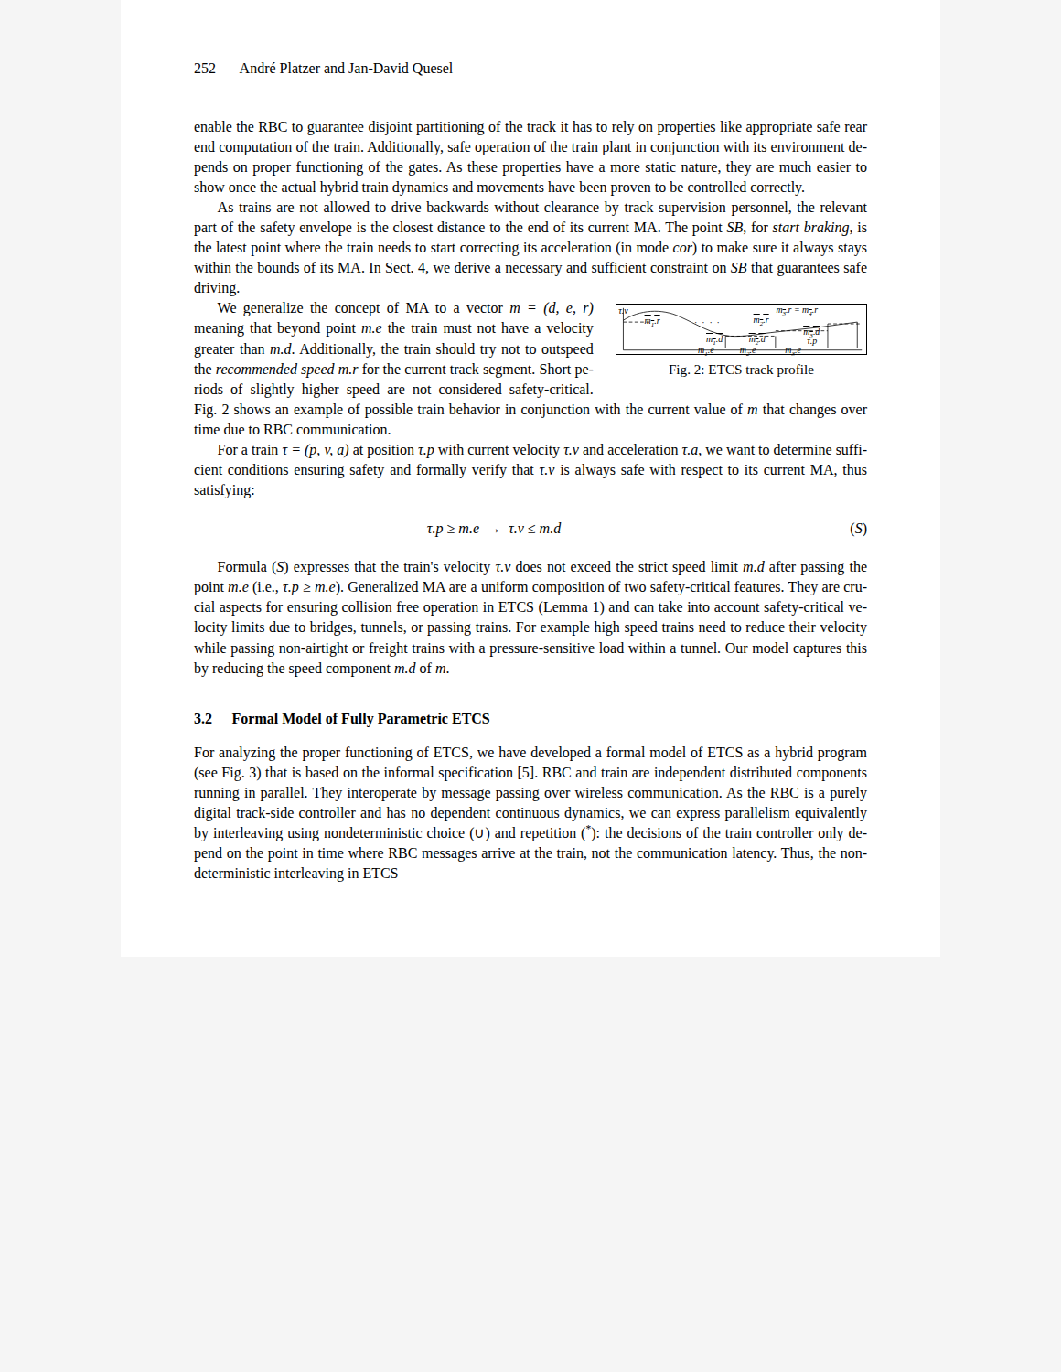252 André Platzer and Jan-David Quesel
enable the RBC to guarantee disjoint partitioning of the track it has to rely on properties like appropriate safe rear end computation of the train. Additionally, safe operation of the train plant in conjunction with its environment depends on proper functioning of the gates. As these properties have a more static nature, they are much easier to show once the actual hybrid train dynamics and movements have been proven to be controlled correctly.
As trains are not allowed to drive backwards without clearance by track supervision personnel, the relevant part of the safety envelope is the closest distance to the end of its current MA. The point SB, for start braking, is the latest point where the train needs to start correcting its acceleration (in mode cor) to make sure it always stays within the bounds of its MA. In Sect. 4, we derive a necessary and sufficient constraint on SB that guarantees safe driving.
τ.v m1.r · · · · m3.r = m4.r m2.r m1.d m2.d m3.d τ.p m1.e m2.e m3.e
Fig. 2: ETCS track profile
We generalize the concept of MA to a vector m = (d, e, r) meaning that beyond point m.e the train must not have a velocity greater than m.d. Additionally, the train should try not to outspeed the recommended speed m.r for the current track segment. Short periods of slightly higher speed are not considered safety-critical. Fig. 2 shows an example of possible train behavior in conjunction with the current value of m that changes over time due to RBC communication.
For a train τ = (p, v, a) at position τ.p with current velocity τ.v and acceleration τ.a, we want to determine sufficient conditions ensuring safety and formally verify that τ.v is always safe with respect to its current MA, thus satisfying:
τ.p ≥ m.e → τ.v ≤ m.d (S)
Formula (S) expresses that the train's velocity τ.v does not exceed the strict speed limit m.d after passing the point m.e (i.e., τ.p ≥ m.e). Generalized MA are a uniform composition of two safety-critical features. They are crucial aspects for ensuring collision free operation in ETCS (Lemma 1) and can take into account safety-critical velocity limits due to bridges, tunnels, or passing trains. For example high speed trains need to reduce their velocity while passing non-airtight or freight trains with a pressure-sensitive load within a tunnel. Our model captures this by reducing the speed component m.d of m.
3.2 Formal Model of Fully Parametric ETCS
For analyzing the proper functioning of ETCS, we have developed a formal model of ETCS as a hybrid program (see Fig. 3) that is based on the informal specification [5]. RBC and train are independent distributed components running in parallel. They interoperate by message passing over wireless communication. As the RBC is a purely digital track-side controller and has no dependent continuous dynamics, we can express parallelism equivalently by interleaving using nondeterministic choice (∪) and repetition (*): the decisions of the train controller only depend on the point in time where RBC messages arrive at the train, not the communication latency. Thus, the nondeterministic interleaving in ETCS